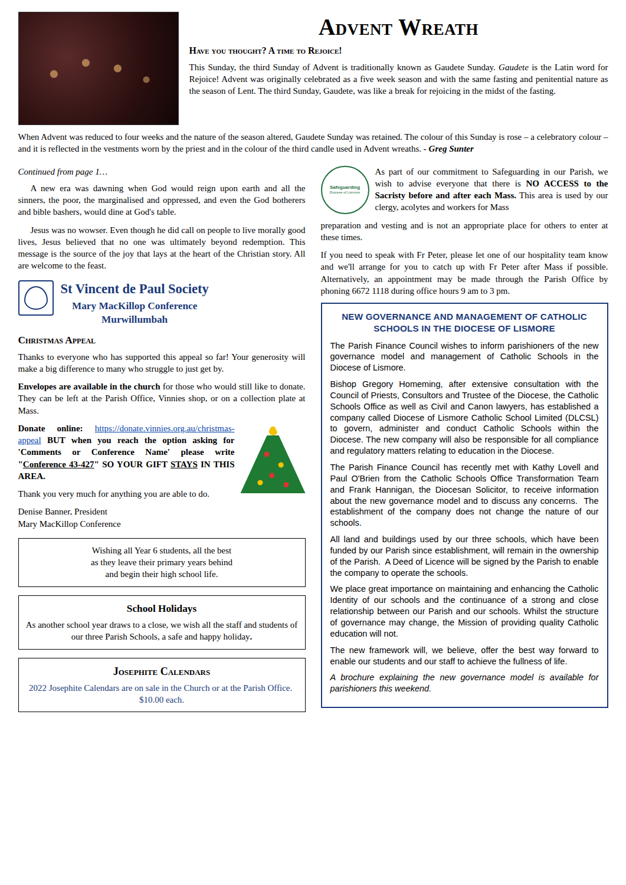Advent Wreath
Have you thought? A time to Rejoice!
This Sunday, the third Sunday of Advent is traditionally known as Gaudete Sunday. Gaudete is the Latin word for Rejoice! Advent was originally celebrated as a five week season and with the same fasting and penitential nature as the season of Lent. The third Sunday, Gaudete, was like a break for rejoicing in the midst of the fasting.
When Advent was reduced to four weeks and the nature of the season altered, Gaudete Sunday was retained. The colour of this Sunday is rose – a celebratory colour – and it is reflected in the vestments worn by the priest and in the colour of the third candle used in Advent wreaths. - Greg Sunter
Continued from page 1…
A new era was dawning when God would reign upon earth and all the sinners, the poor, the marginalised and oppressed, and even the God botherers and bible bashers, would dine at God's table.
Jesus was no wowser. Even though he did call on people to live morally good lives, Jesus believed that no one was ultimately beyond redemption. This message is the source of the joy that lays at the heart of the Christian story. All are welcome to the feast.
St Vincent de Paul Society
Mary MacKillop Conference
Murwillumbah
Christmas Appeal
Thanks to everyone who has supported this appeal so far! Your generosity will make a big difference to many who struggle to just get by.
Envelopes are available in the church for those who would still like to donate. They can be left at the Parish Office, Vinnies shop, or on a collection plate at Mass.
Donate online: https://donate.vinnies.org.au/christmas-appeal BUT when you reach the option asking for 'Comments or Conference Name' please write "Conference 43-427" SO YOUR GIFT STAYS IN THIS AREA.
Thank you very much for anything you are able to do.
Denise Banner, President
Mary MacKillop Conference
Wishing all Year 6 students, all the best
as they leave their primary years behind
and begin their high school life.
School Holidays
As another school year draws to a close, we wish all the staff and students of our three Parish Schools, a safe and happy holiday.
Josephite Calendars
2022 Josephite Calendars are on sale in the Church or at the Parish Office. $10.00 each.
Safeguarding Diocese of Lismore
As part of our commitment to Safeguarding in our Parish, we wish to advise everyone that there is NO ACCESS to the Sacristy before and after each Mass. This area is used by our clergy, acolytes and workers for Mass
preparation and vesting and is not an appropriate place for others to enter at these times.
If you need to speak with Fr Peter, please let one of our hospitality team know and we'll arrange for you to catch up with Fr Peter after Mass if possible. Alternatively, an appointment may be made through the Parish Office by phoning 6672 1118 during office hours 9 am to 3 pm.
New Governance and Management of Catholic Schools in the Diocese of Lismore
The Parish Finance Council wishes to inform parishioners of the new governance model and management of Catholic Schools in the Diocese of Lismore.
Bishop Gregory Homeming, after extensive consultation with the Council of Priests, Consultors and Trustee of the Diocese, the Catholic Schools Office as well as Civil and Canon lawyers, has established a company called Diocese of Lismore Catholic School Limited (DLCSL) to govern, administer and conduct Catholic Schools within the Diocese. The new company will also be responsible for all compliance and regulatory matters relating to education in the Diocese.
The Parish Finance Council has recently met with Kathy Lovell and Paul O'Brien from the Catholic Schools Office Transformation Team and Frank Hannigan, the Diocesan Solicitor, to receive information about the new governance model and to discuss any concerns. The establishment of the company does not change the nature of our schools.
All land and buildings used by our three schools, which have been funded by our Parish since establishment, will remain in the ownership of the Parish. A Deed of Licence will be signed by the Parish to enable the company to operate the schools.
We place great importance on maintaining and enhancing the Catholic Identity of our schools and the continuance of a strong and close relationship between our Parish and our schools. Whilst the structure of governance may change, the Mission of providing quality Catholic education will not.
The new framework will, we believe, offer the best way forward to enable our students and our staff to achieve the fullness of life.
A brochure explaining the new governance model is available for parishioners this weekend.